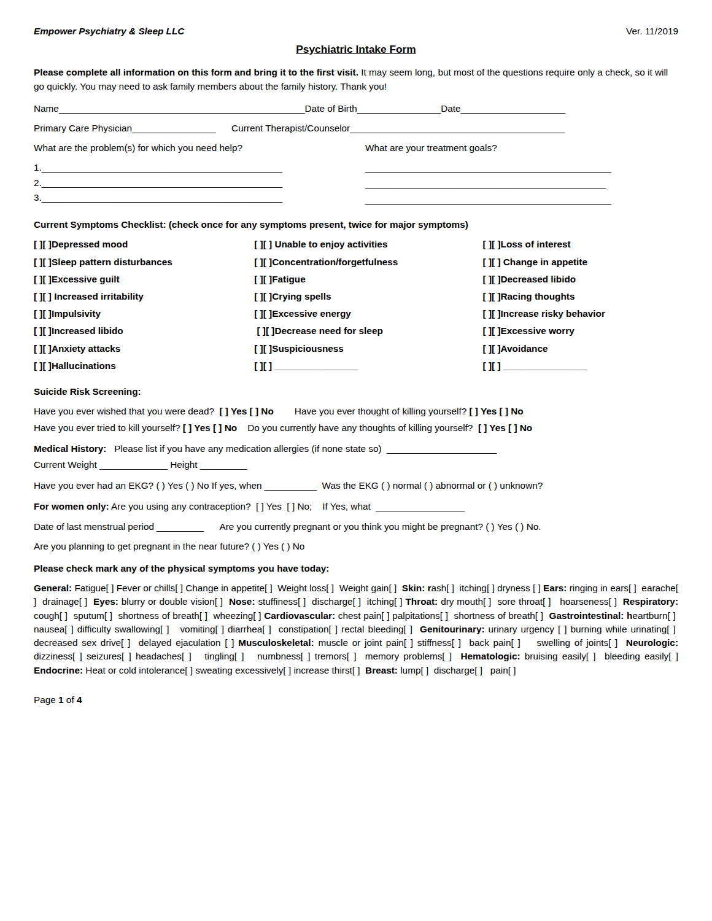Empower Psychiatry & Sleep LLC Ver. 11/2019
Psychiatric Intake Form
Please complete all information on this form and bring it to the first visit. It may seem long, but most of the questions require only a check, so it will go quickly. You may need to ask family members about the family history. Thank you!
Name_______________________________________________Date of Birth________________Date____________________
Primary Care Physician________________ Current Therapist/Counselor_________________________________________
What are the problem(s) for which you need help?
1.______________________________________________
2.______________________________________________
3.______________________________________________
What are your treatment goals?
_______________________________________________
______________________________________________
_______________________________________________
Current Symptoms Checklist: (check once for any symptoms present, twice for major symptoms)
| [ ][ ]Depressed mood | [ ][ ] Unable to enjoy activities | [ ][ ]Loss of interest |
| [ ][ ]Sleep pattern disturbances | [ ][ ]Concentration/forgetfulness | [ ][ ] Change in appetite |
| [ ][ ]Excessive guilt | [ ][ ]Fatigue | [ ][ ]Decreased libido |
| [ ][ ] Increased irritability | [ ][ ]Crying spells | [ ][ ]Racing thoughts |
| [ ][ ]Impulsivity | [ ][ ]Excessive energy | [ ][ ]Increase risky behavior |
| [ ][ ]Increased libido | [ ][ ]Decrease need for sleep | [ ][ ]Excessive worry |
| [ ][ ]Anxiety attacks | [ ][ ]Suspiciousness | [ ][ ]Avoidance |
| [ ][ ]Hallucinations | [ ][ ] ________________ | [ ][ ] ________________ |
Suicide Risk Screening:
Have you ever wished that you were dead? [ ] Yes [ ] No Have you ever thought of killing yourself? [ ] Yes [ ] No
Have you ever tried to kill yourself? [ ] Yes [ ] No Do you currently have any thoughts of killing yourself? [ ] Yes [ ] No
Medical History: Please list if you have any medication allergies (if none state so) _____________________
Current Weight _____________ Height _________
Have you ever had an EKG? ( ) Yes ( ) No If yes, when __________ Was the EKG ( ) normal ( ) abnormal or ( ) unknown?
For women only: Are you using any contraception? [ ] Yes [ ] No; If Yes, what _________________
Date of last menstrual period _________ Are you currently pregnant or you think you might be pregnant? ( ) Yes ( ) No.
Are you planning to get pregnant in the near future? ( ) Yes ( ) No
Please check mark any of the physical symptoms you have today:
General: Fatigue[ ] Fever or chills[ ] Change in appetite[ ] Weight loss[ ] Weight gain[ ] Skin: rash[ ] itching[ ] dryness [ ] Ears: ringing in ears[ ] earache[ ] drainage[ ] Eyes: blurry or double vision[ ] Nose: stuffiness[ ] discharge[ ] itching[ ] Throat: dry mouth[ ] sore throat[ ] hoarseness[ ] Respiratory: cough[ ] sputum[ ] shortness of breath[ ] wheezing[ ] Cardiovascular: chest pain[ ] palpitations[ ] shortness of breath[ ] Gastrointestinal: heartburn[ ] nausea[ ] difficulty swallowing[ ] vomiting[ ] diarrhea[ ] constipation[ ] rectal bleeding[ ] Genitourinary: urinary urgency [ ] burning while urinating[ ] decreased sex drive[ ] delayed ejaculation [ ] Musculoskeletal: muscle or joint pain[ ] stiffness[ ] back pain[ ] swelling of joints[ ] Neurologic: dizziness[ ] seizures[ ] headaches[ ] tingling[ ] numbness[ ] tremors[ ] memory problems[ ] Hematologic: bruising easily[ ] bleeding easily[ ] Endocrine: Heat or cold intolerance[ ] sweating excessively[ ] increase thirst[ ] Breast: lump[ ] discharge[ ] pain[ ]
Page 1 of 4